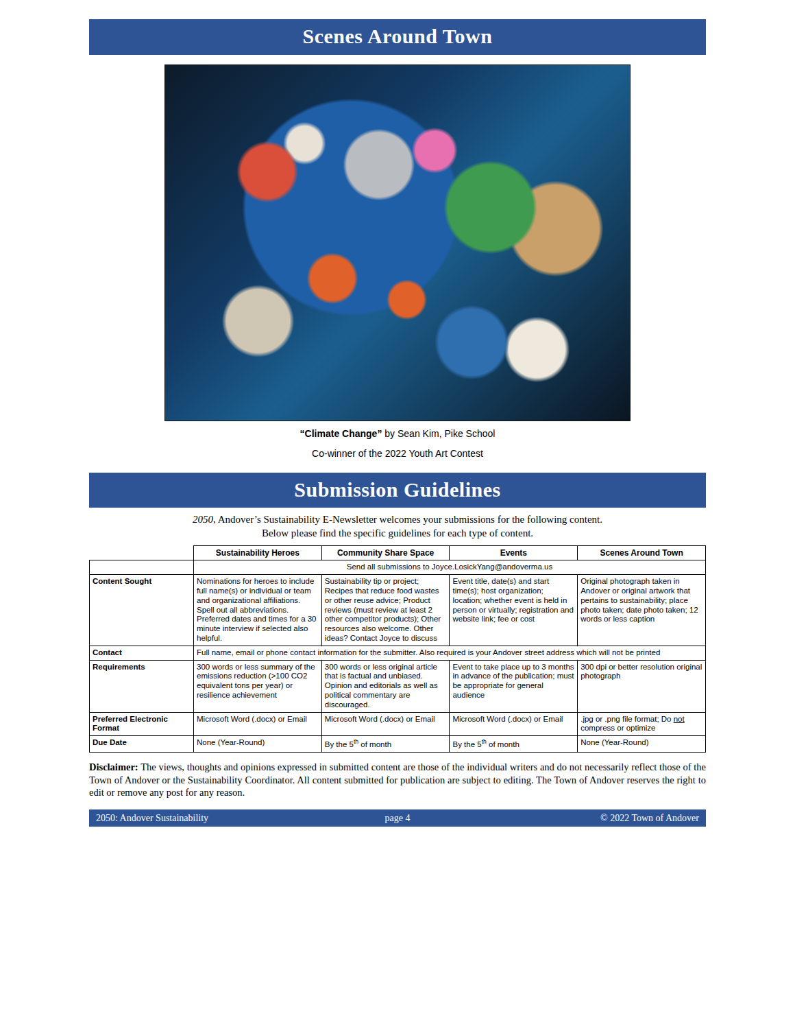Scenes Around Town
“Climate Change” by Sean Kim, Pike School Co-winner of the 2022 Youth Art Contest
Submission Guidelines
2050, Andover’s Sustainability E-Newsletter welcomes your submissions for the following content.
Below please find the specific guidelines for each type of content.
| | Sustainability Heroes | Community Share Space | Events | Scenes Around Town |
| --- | --- | --- | --- | --- |
| | Send all submissions to Joyce.LosickYang@andoverma.us |
| Content Sought | Nominations for heroes to include full name(s) or individual or team and organizational affiliations. Spell out all abbreviations. Preferred dates and times for a 30 minute interview if selected also helpful. | Sustainability tip or project; Recipes that reduce food wastes or other reuse advice; Product reviews (must review at least 2 other competitor products); Other resources also welcome. Other ideas? Contact Joyce to discuss | Event title, date(s) and start time(s); host organization; location; whether event is held in person or virtually; registration and website link; fee or cost | Original photograph taken in Andover or original artwork that pertains to sustainability; place photo taken; date photo taken; 12 words or less caption |
| Contact | Full name, email or phone contact information for the submitter. Also required is your Andover street address which will not be printed |
| Requirements | 300 words or less summary of the emissions reduction (>100 CO2 equivalent tons per year) or resilience achievement | 300 words or less original article that is factual and unbiased. Opinion and editorials as well as political commentary are discouraged. | Event to take place up to 3 months in advance of the publication; must be appropriate for general audience | 300 dpi or better resolution original photograph |
| Preferred Electronic Format | Microsoft Word (.docx) or Email | Microsoft Word (.docx) or Email | Microsoft Word (.docx) or Email | .jpg or .png file format; Do not compress or optimize |
| Due Date | None (Year-Round) | By the 5 th of month | By the 5 th of month | None (Year-Round) |
Disclaimer: The views, thoughts and opinions expressed in submitted content are those of the individual writers and do not necessarily reflect those of the Town of Andover or the Sustainability Coordinator. All content submitted for publication are subject to editing. The Town of Andover reserves the right to edit or remove any post for any reason.
2050: Andover Sustainability page 4 © 2022 Town of Andover